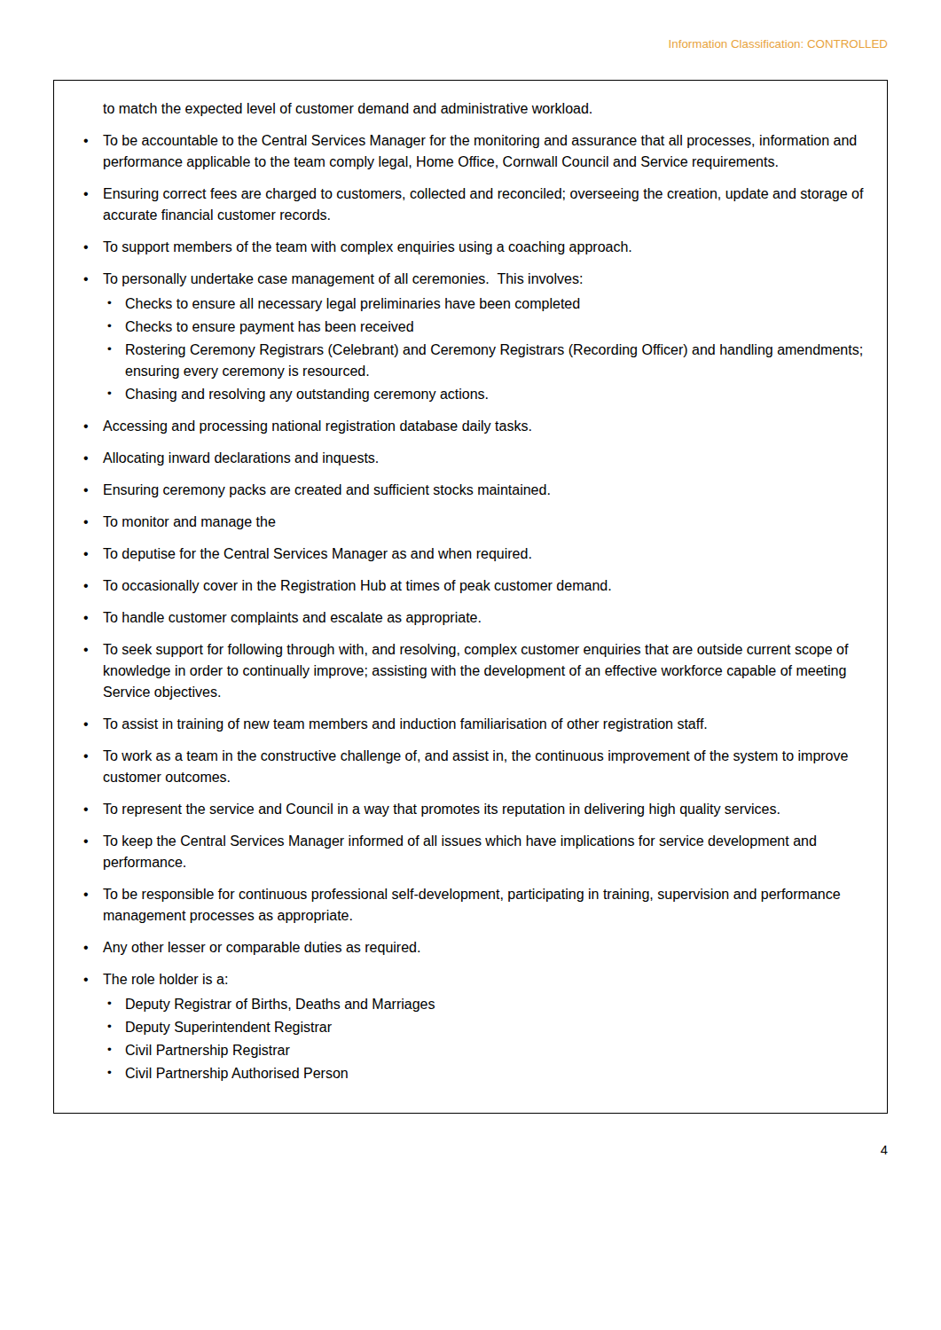Information Classification: CONTROLLED
to match the expected level of customer demand and administrative workload.
To be accountable to the Central Services Manager for the monitoring and assurance that all processes, information and performance applicable to the team comply legal, Home Office, Cornwall Council and Service requirements.
Ensuring correct fees are charged to customers, collected and reconciled; overseeing the creation, update and storage of accurate financial customer records.
To support members of the team with complex enquiries using a coaching approach.
To personally undertake case management of all ceremonies. This involves:
Checks to ensure all necessary legal preliminaries have been completed
Checks to ensure payment has been received
Rostering Ceremony Registrars (Celebrant) and Ceremony Registrars (Recording Officer) and handling amendments; ensuring every ceremony is resourced.
Chasing and resolving any outstanding ceremony actions.
Accessing and processing national registration database daily tasks.
Allocating inward declarations and inquests.
Ensuring ceremony packs are created and sufficient stocks maintained.
To monitor and manage the
To deputise for the Central Services Manager as and when required.
To occasionally cover in the Registration Hub at times of peak customer demand.
To handle customer complaints and escalate as appropriate.
To seek support for following through with, and resolving, complex customer enquiries that are outside current scope of knowledge in order to continually improve; assisting with the development of an effective workforce capable of meeting Service objectives.
To assist in training of new team members and induction familiarisation of other registration staff.
To work as a team in the constructive challenge of, and assist in, the continuous improvement of the system to improve customer outcomes.
To represent the service and Council in a way that promotes its reputation in delivering high quality services.
To keep the Central Services Manager informed of all issues which have implications for service development and performance.
To be responsible for continuous professional self-development, participating in training, supervision and performance management processes as appropriate.
Any other lesser or comparable duties as required.
The role holder is a:
Deputy Registrar of Births, Deaths and Marriages
Deputy Superintendent Registrar
Civil Partnership Registrar
Civil Partnership Authorised Person
4